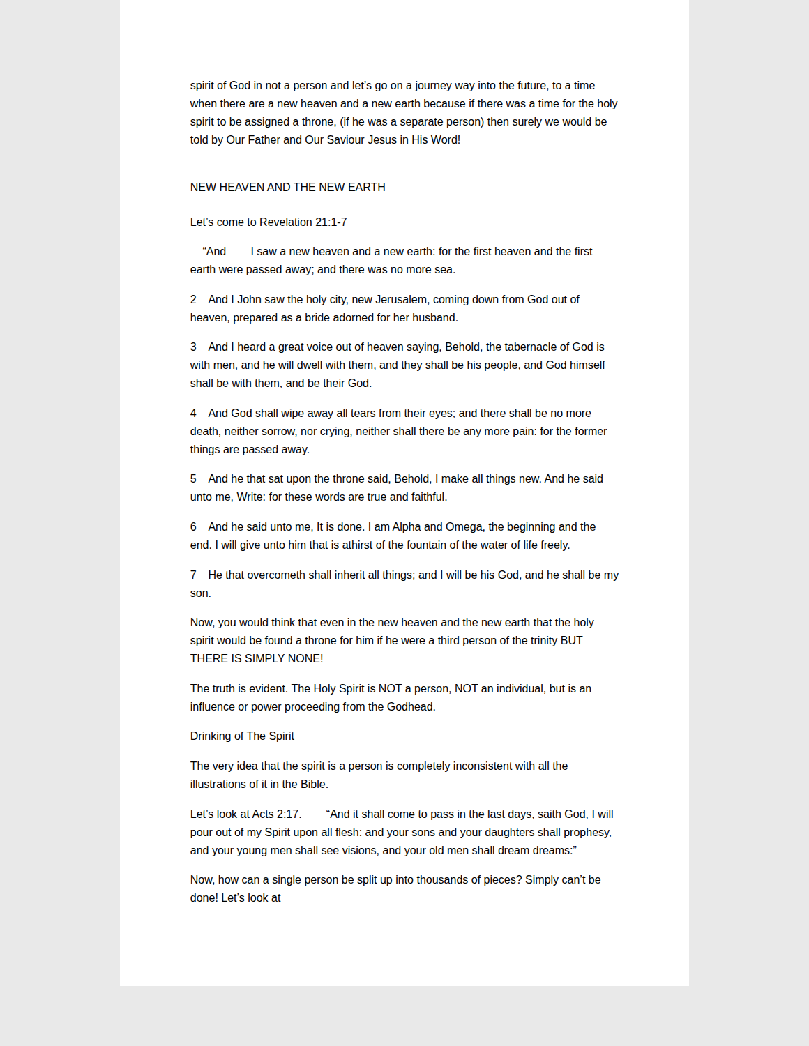spirit of God in not a person and let’s go on a journey way into the future, to a time when there are a new heaven and a new earth because if there was a time for the holy spirit to be assigned a throne, (if he was a separate person) then surely we would be told by Our Father and Our Saviour Jesus in His Word!
NEW HEAVEN AND THE NEW EARTH
Let’s come to Revelation 21:1-7
“And I saw a new heaven and a new earth: for the first heaven and the first earth were passed away; and there was no more sea.
2 And I John saw the holy city, new Jerusalem, coming down from God out of heaven, prepared as a bride adorned for her husband.
3 And I heard a great voice out of heaven saying, Behold, the tabernacle of God is with men, and he will dwell with them, and they shall be his people, and God himself shall be with them, and be their God.
4 And God shall wipe away all tears from their eyes; and there shall be no more death, neither sorrow, nor crying, neither shall there be any more pain: for the former things are passed away.
5 And he that sat upon the throne said, Behold, I make all things new. And he said unto me, Write: for these words are true and faithful.
6 And he said unto me, It is done. I am Alpha and Omega, the beginning and the end. I will give unto him that is athirst of the fountain of the water of life freely.
7 He that overcometh shall inherit all things; and I will be his God, and he shall be my son.
Now, you would think that even in the new heaven and the new earth that the holy spirit would be found a throne for him if he were a third person of the trinity BUT THERE IS SIMPLY NONE!
The truth is evident. The Holy Spirit is NOT a person, NOT an individual, but is an influence or power proceeding from the Godhead.
Drinking of The Spirit
The very idea that the spirit is a person is completely inconsistent with all the illustrations of it in the Bible.
Let’s look at Acts 2:17. “And it shall come to pass in the last days, saith God, I will pour out of my Spirit upon all flesh: and your sons and your daughters shall prophesy, and your young men shall see visions, and your old men shall dream dreams:”
Now, how can a single person be split up into thousands of pieces? Simply can’t be done! Let’s look at